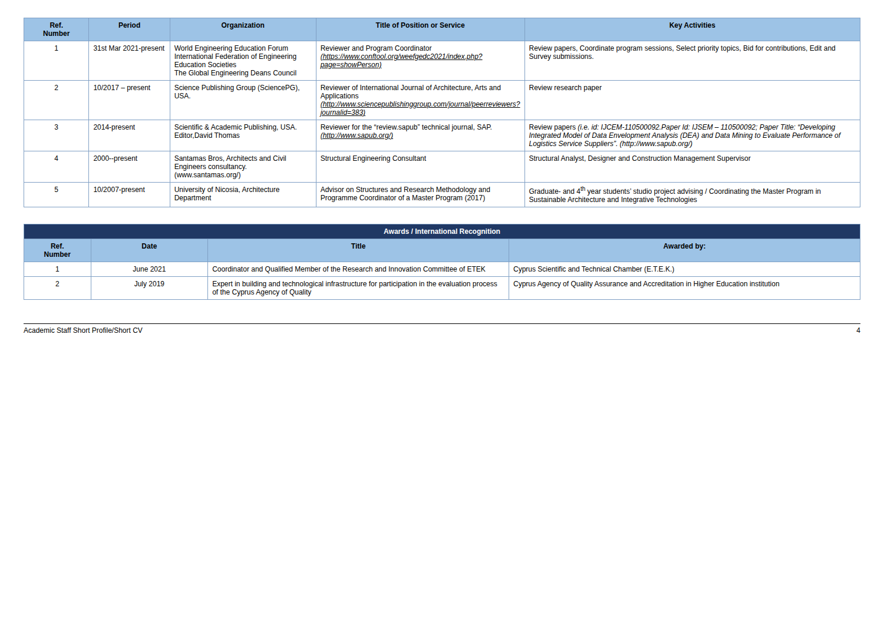| Ref. Number | Period | Organization | Title of Position or Service | Key Activities |
| --- | --- | --- | --- | --- |
| 1 | 31st Mar 2021-present | World Engineering Education Forum International Federation of Engineering Education Societies The Global Engineering Deans Council | Reviewer and Program Coordinator (https://www.conftool.org/weefgedc2021/index.php?page=showPerson) | Review papers, Coordinate program sessions, Select priority topics, Bid for contributions, Edit and Survey submissions. |
| 2 | 10/2017 – present | Science Publishing Group (SciencePG), USA. | Reviewer of International Journal of Architecture, Arts and Applications (http://www.sciencepublishinggroup.com/journal/peerreviewers?journalid=383) | Review research paper |
| 3 | 2014-present | Scientific & Academic Publishing, USA. Editor,David Thomas | Reviewer for the “review.sapub” technical journal, SAP. (http://www.sapub.org/) | Review papers (i.e. id: IJCEM-110500092.Paper Id: IJSEM – 110500092; Paper Title: “Developing Integrated Model of Data Envelopment Analysis (DEA) and Data Mining to Evaluate Performance of Logistics Service Suppliers”. (http://www.sapub.org/) |
| 4 | 2000--present | Santamas Bros, Architects and Civil Engineers consultancy. (www.santamas.org/) | Structural Engineering Consultant | Structural Analyst, Designer and Construction Management Supervisor |
| 5 | 10/2007-present | University of Nicosia, Architecture Department | Advisor on Structures and Research Methodology and Programme Coordinator of a Master Program (2017) | Graduate- and 4 th year students’ studio project advising / Coordinating the Master Program in Sustainable Architecture and Integrative Technologies |
| Awards / International Recognition |
| Ref. Number | Date | Title | Awarded by: |
| 1 | June 2021 | Coordinator and Qualified Member of the Research and Innovation Committee of ETEK | Cyprus Scientific and Technical Chamber (E.T.E.K.) |
| 2 | July 2019 | Expert in building and technological infrastructure for participation in the evaluation process of the Cyprus Agency of Quality | Cyprus Agency of Quality Assurance and Accreditation in Higher Education institution |
Academic Staff Short Profile/Short CV 4